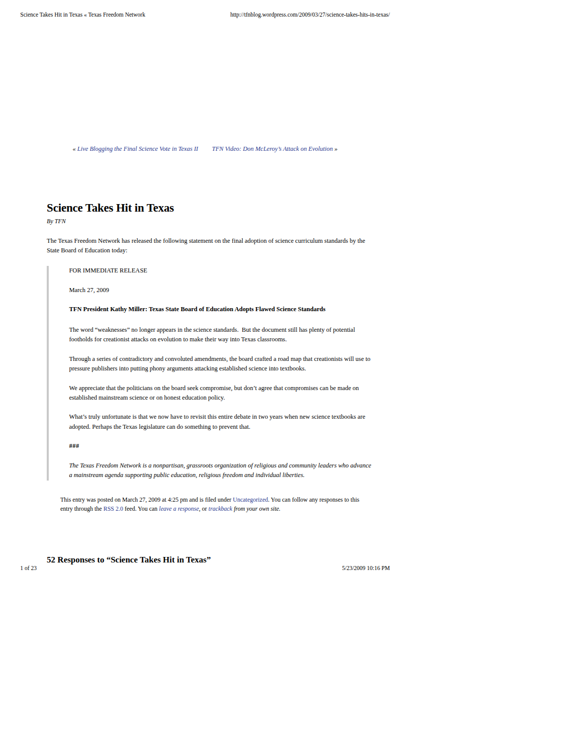Science Takes Hit in Texas « Texas Freedom Network http://tfnblog.wordpress.com/2009/03/27/science-takes-hits-in-texas/
« Live Blogging the Final Science Vote in Texas II TFN Video: Don McLeroy’s Attack on Evolution »
Science Takes Hit in Texas
By TFN
The Texas Freedom Network has released the following statement on the final adoption of science curriculum standards by the State Board of Education today:
FOR IMMEDIATE RELEASE
March 27, 2009
TFN President Kathy Miller: Texas State Board of Education Adopts Flawed Science Standards
The word “weaknesses” no longer appears in the science standards. But the document still has plenty of potential footholds for creationist attacks on evolution to make their way into Texas classrooms.
Through a series of contradictory and convoluted amendments, the board crafted a road map that creationists will use to pressure publishers into putting phony arguments attacking established science into textbooks.
We appreciate that the politicians on the board seek compromise, but don’t agree that compromises can be made on established mainstream science or on honest education policy.
What’s truly unfortunate is that we now have to revisit this entire debate in two years when new science textbooks are adopted. Perhaps the Texas legislature can do something to prevent that.
###
The Texas Freedom Network is a nonpartisan, grassroots organization of religious and community leaders who advance a mainstream agenda supporting public education, religious freedom and individual liberties.
This entry was posted on March 27, 2009 at 4:25 pm and is filed under Uncategorized. You can follow any responses to this entry through the RSS 2.0 feed. You can leave a response, or trackback from your own site.
52 Responses to “Science Takes Hit in Texas”
1 of 23 5/23/2009 10:16 PM